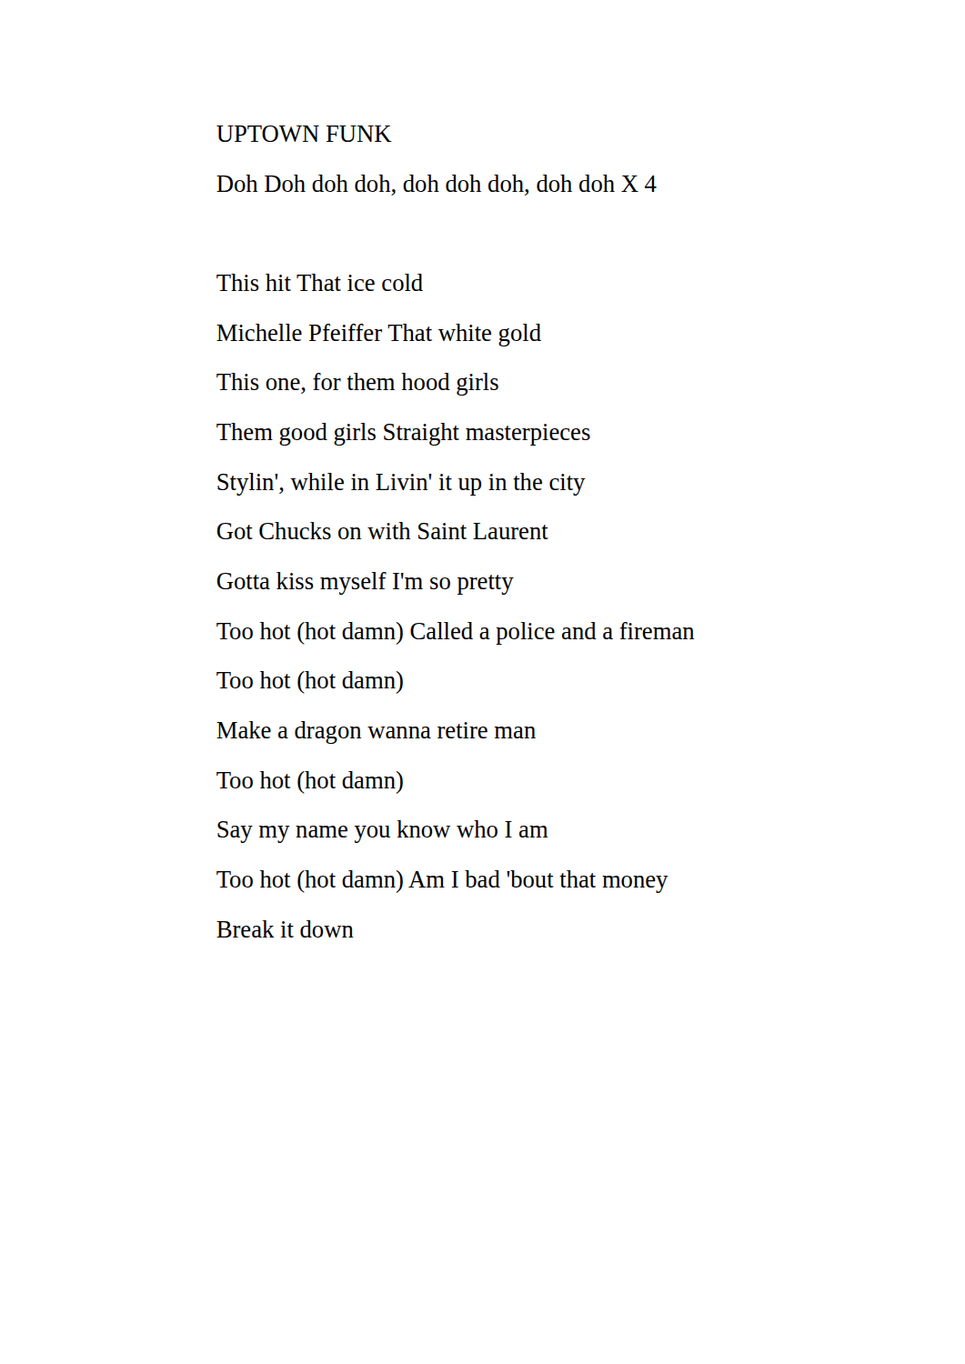UPTOWN FUNK
Doh Doh doh doh, doh doh doh, doh doh X 4
This hit That ice cold
Michelle Pfeiffer That white gold
This one, for them hood girls
Them good girls Straight masterpieces
Stylin', while in Livin' it up in the city
Got Chucks on with Saint Laurent
Gotta kiss myself I'm so pretty
Too hot (hot damn) Called a police and a fireman
Too hot (hot damn)
Make a dragon wanna retire man
Too hot (hot damn)
Say my name you know who I am
Too hot (hot damn) Am I bad 'bout that money
Break it down